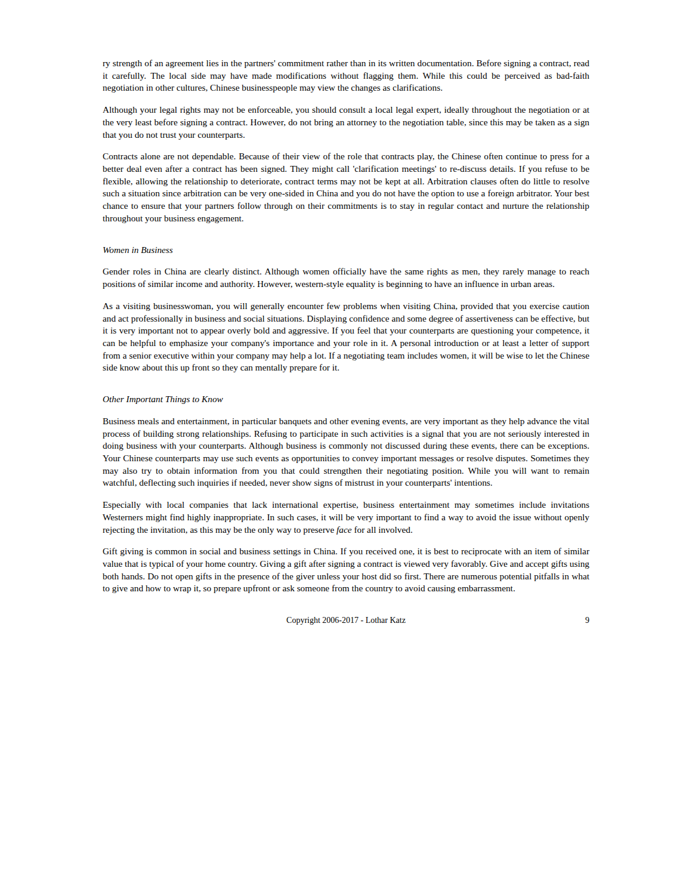ry strength of an agreement lies in the partners' commitment rather than in its written documentation. Before signing a contract, read it carefully. The local side may have made modifications without flagging them. While this could be perceived as bad-faith negotiation in other cultures, Chinese businesspeople may view the changes as clarifications.
Although your legal rights may not be enforceable, you should consult a local legal expert, ideally throughout the negotiation or at the very least before signing a contract. However, do not bring an attorney to the negotiation table, since this may be taken as a sign that you do not trust your counterparts.
Contracts alone are not dependable. Because of their view of the role that contracts play, the Chinese often continue to press for a better deal even after a contract has been signed. They might call 'clarification meetings' to re-discuss details. If you refuse to be flexible, allowing the relationship to deteriorate, contract terms may not be kept at all. Arbitration clauses often do little to resolve such a situation since arbitration can be very one-sided in China and you do not have the option to use a foreign arbitrator. Your best chance to ensure that your partners follow through on their commitments is to stay in regular contact and nurture the relationship throughout your business engagement.
Women in Business
Gender roles in China are clearly distinct. Although women officially have the same rights as men, they rarely manage to reach positions of similar income and authority. However, western-style equality is beginning to have an influence in urban areas.
As a visiting businesswoman, you will generally encounter few problems when visiting China, provided that you exercise caution and act professionally in business and social situations. Displaying confidence and some degree of assertiveness can be effective, but it is very important not to appear overly bold and aggressive. If you feel that your counterparts are questioning your competence, it can be helpful to emphasize your company's importance and your role in it. A personal introduction or at least a letter of support from a senior executive within your company may help a lot. If a negotiating team includes women, it will be wise to let the Chinese side know about this up front so they can mentally prepare for it.
Other Important Things to Know
Business meals and entertainment, in particular banquets and other evening events, are very important as they help advance the vital process of building strong relationships. Refusing to participate in such activities is a signal that you are not seriously interested in doing business with your counterparts. Although business is commonly not discussed during these events, there can be exceptions. Your Chinese counterparts may use such events as opportunities to convey important messages or resolve disputes. Sometimes they may also try to obtain information from you that could strengthen their negotiating position. While you will want to remain watchful, deflecting such inquiries if needed, never show signs of mistrust in your counterparts' intentions.
Especially with local companies that lack international expertise, business entertainment may sometimes include invitations Westerners might find highly inappropriate. In such cases, it will be very important to find a way to avoid the issue without openly rejecting the invitation, as this may be the only way to preserve face for all involved.
Gift giving is common in social and business settings in China. If you received one, it is best to reciprocate with an item of similar value that is typical of your home country. Giving a gift after signing a contract is viewed very favorably. Give and accept gifts using both hands. Do not open gifts in the presence of the giver unless your host did so first. There are numerous potential pitfalls in what to give and how to wrap it, so prepare upfront or ask someone from the country to avoid causing embarrassment.
Copyright 2006-2017 - Lothar Katz 9